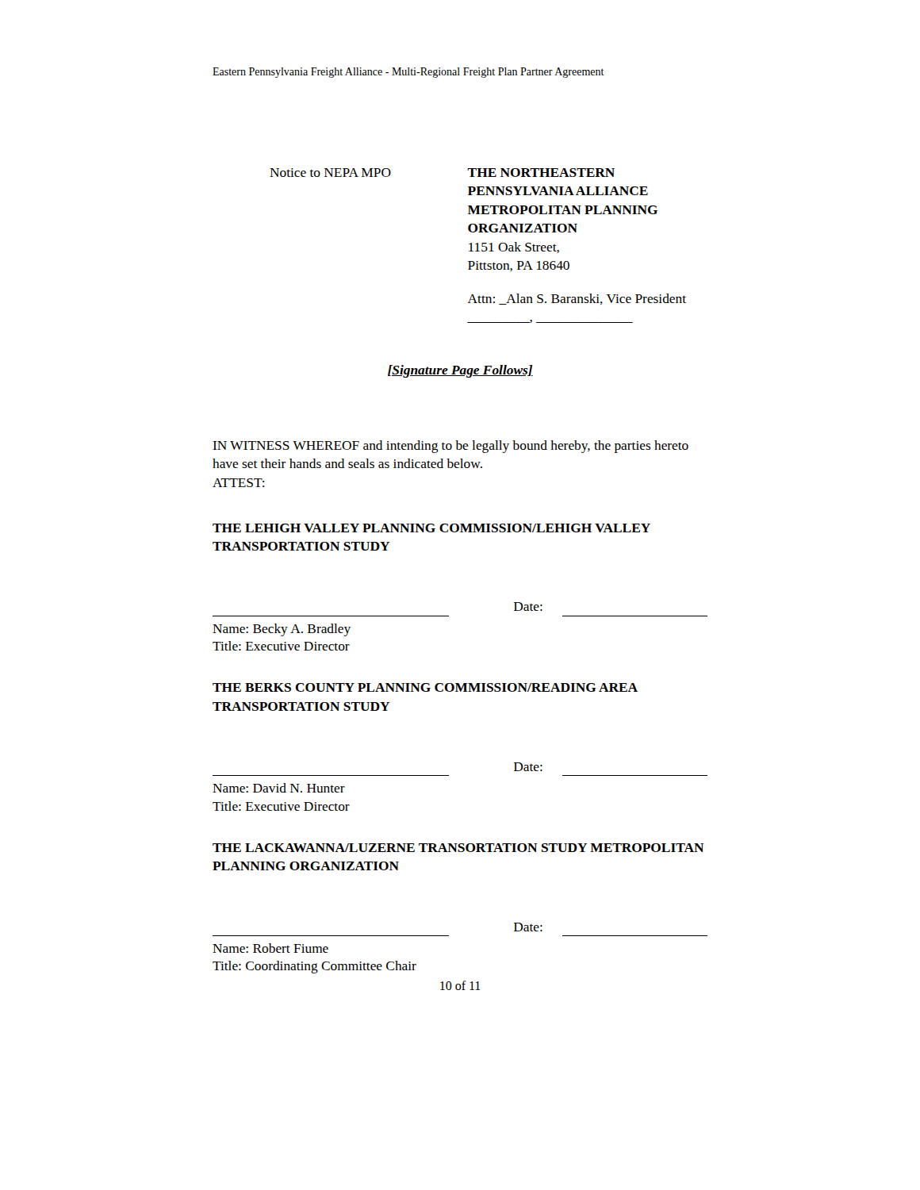Eastern Pennsylvania Freight Alliance - Multi-Regional Freight Plan Partner Agreement
Notice to NEPA MPO
The Northeastern Pennsylvania Alliance Metropolitan Planning Organization
1151 Oak Street,
Pittston, PA 18640
Attn: _Alan S. Baranski, Vice President
_________, ______________
[Signature Page Follows]
IN WITNESS WHEREOF and intending to be legally bound hereby, the parties hereto have set their hands and seals as indicated below.
ATTEST:
The Lehigh Valley Planning Commission/Lehigh Valley Transportation Study
Date:
Name: Becky A. Bradley
Title: Executive Director
The Berks County Planning Commission/Reading Area Transportation Study
Date:
Name: David N. Hunter
Title: Executive Director
The Lackawanna/Luzerne Transortation Study Metropolitan Planning Organization
Date:
Name: Robert Fiume
Title: Coordinating Committee Chair
10 of 11